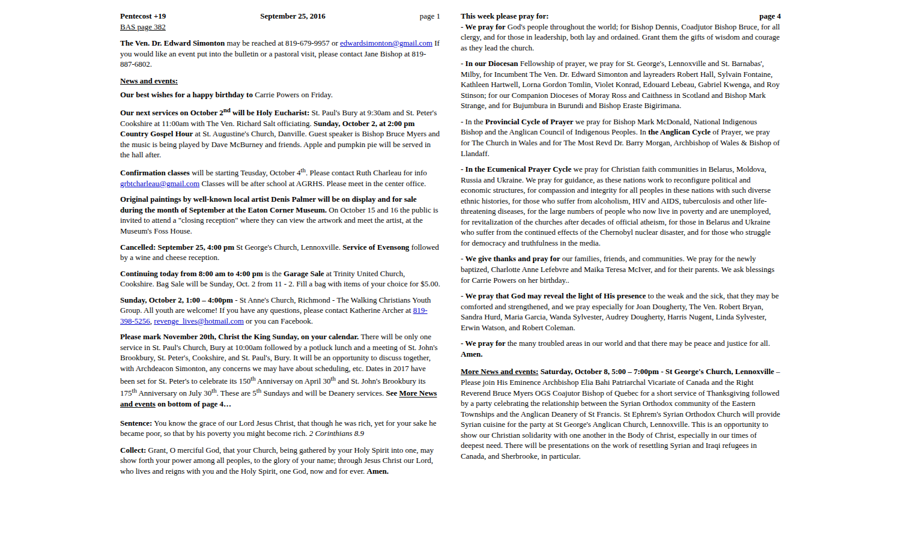Pentecost +19 September 25, 2016 page 1
BAS page 382
The Ven. Dr. Edward Simonton may be reached at 819-679-9957 or edwardsimonton@gmail.com If you would like an event put into the bulletin or a pastoral visit, please contact Jane Bishop at 819-887-6802.
News and events:
Our best wishes for a happy birthday to Carrie Powers on Friday.
Our next services on October 2nd will be Holy Eucharist: St. Paul's Bury at 9:30am and St. Peter's Cookshire at 11:00am with The Ven. Richard Salt officiating. Sunday, October 2, at 2:00 pm Country Gospel Hour at St. Augustine's Church, Danville. Guest speaker is Bishop Bruce Myers and the music is being played by Dave McBurney and friends. Apple and pumpkin pie will be served in the hall after.
Confirmation classes will be starting Teusday, October 4th. Please contact Ruth Charleau for info grbtcharleau@gmail.com Classes will be after school at AGRHS. Please meet in the center office.
Original paintings by well-known local artist Denis Palmer will be on display and for sale during the month of September at the Eaton Corner Museum. On October 15 and 16 the public is invited to attend a "closing reception" where they can view the artwork and meet the artist, at the Museum's Foss House.
Cancelled: September 25, 4:00 pm St George's Church, Lennoxville. Service of Evensong followed by a wine and cheese reception.
Continuing today from 8:00 am to 4:00 pm is the Garage Sale at Trinity United Church, Cookshire. Bag Sale will be Sunday, Oct. 2 from 11 - 2. Fill a bag with items of your choice for $5.00.
Sunday, October 2, 1:00 – 4:00pm - St Anne's Church, Richmond - The Walking Christians Youth Group. All youth are welcome! If you have any questions, please contact Katherine Archer at 819-398-5256, revenge_lives@hotmail.com or you can Facebook.
Please mark November 20th, Christ the King Sunday, on your calendar. There will be only one service in St. Paul's Church, Bury at 10:00am followed by a potluck lunch and a meeting of St. John's Brookbury, St. Peter's, Cookshire, and St. Paul's, Bury. It will be an opportunity to discuss together, with Archdeacon Simonton, any concerns we may have about scheduling, etc. Dates in 2017 have been set for St. Peter's to celebrate its 150th Anniversay on April 30th and St. John's Brookbury its 175th Anniversary on July 30th. These are 5th Sundays and will be Deanery services. See More News and events on bottom of page 4…
Sentence: You know the grace of our Lord Jesus Christ, that though he was rich, yet for your sake he became poor, so that by his poverty you might become rich. 2 Corinthians 8.9
Collect: Grant, O merciful God, that your Church, being gathered by your Holy Spirit into one, may show forth your power among all peoples, to the glory of your name; through Jesus Christ our Lord, who lives and reigns with you and the Holy Spirit, one God, now and for ever. Amen.
This week please pray for: page 4
- We pray for God's people throughout the world; for Bishop Dennis, Coadjutor Bishop Bruce, for all clergy, and for those in leadership, both lay and ordained. Grant them the gifts of wisdom and courage as they lead the church.
- In our Diocesan Fellowship of prayer, we pray for St. George's, Lennoxville and St. Barnabas', Milby, for Incumbent The Ven. Dr. Edward Simonton and layreaders Robert Hall, Sylvain Fontaine, Kathleen Hartwell, Lorna Gordon Tomlin, Violet Konrad, Edouard Lebeau, Gabriel Kwenga, and Roy Stinson; for our Companion Dioceses of Moray Ross and Caithness in Scotland and Bishop Mark Strange, and for Bujumbura in Burundi and Bishop Eraste Bigirimana.
- In the Provincial Cycle of Prayer we pray for Bishop Mark McDonald, National Indigenous Bishop and the Anglican Council of Indigenous Peoples. In the Anglican Cycle of Prayer, we pray for The Church in Wales and for The Most Revd Dr. Barry Morgan, Archbishop of Wales & Bishop of Llandaff.
- In the Ecumenical Prayer Cycle we pray for Christian faith communities in Belarus, Moldova, Russia and Ukraine. We pray for guidance, as these nations work to reconfigure political and economic structures, for compassion and integrity for all peoples in these nations with such diverse ethnic histories, for those who suffer from alcoholism, HIV and AIDS, tuberculosis and other life-threatening diseases, for the large numbers of people who now live in poverty and are unemployed, for revitalization of the churches after decades of official atheism, for those in Belarus and Ukraine who suffer from the continued effects of the Chernobyl nuclear disaster, and for those who struggle for democracy and truthfulness in the media.
- We give thanks and pray for our families, friends, and communities. We pray for the newly baptized, Charlotte Anne Lefebvre and Maika Teresa McIver, and for their parents. We ask blessings for Carrie Powers on her birthday..
- We pray that God may reveal the light of His presence to the weak and the sick, that they may be comforted and strengthened, and we pray especially for Joan Dougherty, The Ven. Robert Bryan, Sandra Hurd, Maria Garcia, Wanda Sylvester, Audrey Dougherty, Harris Nugent, Linda Sylvester, Erwin Watson, and Robert Coleman.
- We pray for the many troubled areas in our world and that there may be peace and justice for all. Amen.
More News and events: Saturday, October 8, 5:00 – 7:00pm - St George's Church, Lennoxville – Please join His Eminence Archbishop Elia Bahi Patriarchal Vicariate of Canada and the Right Reverend Bruce Myers OGS Coajutor Bishop of Quebec for a short service of Thanksgiving followed by a party celebrating the relationship between the Syrian Orthodox community of the Eastern Townships and the Anglican Deanery of St Francis. St Ephrem's Syrian Orthodox Church will provide Syrian cuisine for the party at St George's Anglican Church, Lennoxville. This is an opportunity to show our Christian solidarity with one another in the Body of Christ, especially in our times of deepest need. There will be presentations on the work of resettling Syrian and Iraqi refugees in Canada, and Sherbrooke, in particular.